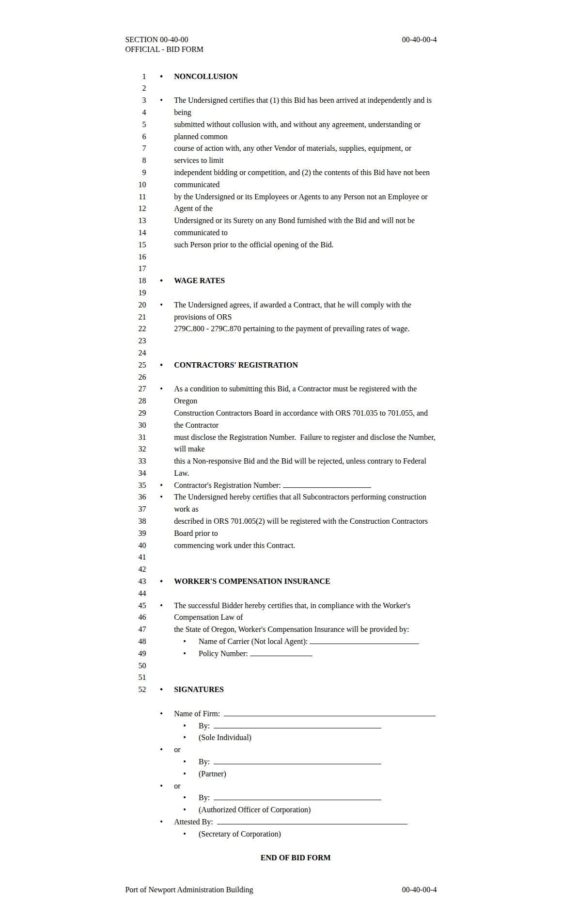SECTION 00-40-00
OFFICIAL - BID FORM
00-40-00-4
1
2
3
4
5
6
7
8
9
10
11
12
13
14
15
16
17
18
19
20
21
22
23
24
25
26
27
28
29
30
31
32
33
34
35
36
37
38
39
40
41
42
43
44
45
46
47
48
49
50
51
52
NONCOLLUSION
The Undersigned certifies that (1) this Bid has been arrived at independently and is being
submitted without collusion with, and without any agreement, understanding or planned common
course of action with, any other Vendor of materials, supplies, equipment, or services to limit
independent bidding or competition, and (2) the contents of this Bid have not been communicated
by the Undersigned or its Employees or Agents to any Person not an Employee or Agent of the
Undersigned or its Surety on any Bond furnished with the Bid and will not be communicated to
such Person prior to the official opening of the Bid.
WAGE RATES
The Undersigned agrees, if awarded a Contract, that he will comply with the provisions of ORS
279C.800 - 279C.870 pertaining to the payment of prevailing rates of wage.
CONTRACTORS' REGISTRATION
As a condition to submitting this Bid, a Contractor must be registered with the Oregon
Construction Contractors Board in accordance with ORS 701.035 to 701.055, and the Contractor
must disclose the Registration Number. Failure to register and disclose the Number, will make
this a Non-responsive Bid and the Bid will be rejected, unless contrary to Federal Law.
Contractor's Registration Number:
The Undersigned hereby certifies that all Subcontractors performing construction work as
described in ORS 701.005(2) will be registered with the Construction Contractors Board prior to
commencing work under this Contract.
WORKER'S COMPENSATION INSURANCE
The successful Bidder hereby certifies that, in compliance with the Worker's Compensation Law of
the State of Oregon, Worker's Compensation Insurance will be provided by:
Name of Carrier (Not local Agent):
Policy Number:
SIGNATURES
Name of Firm:
By:
(Sole Individual)
or
By:
(Partner)
or
By:
(Authorized Officer of Corporation)
Attested By:
(Secretary of Corporation)
END OF BID FORM
Port of Newport Administration Building
00-40-00-4